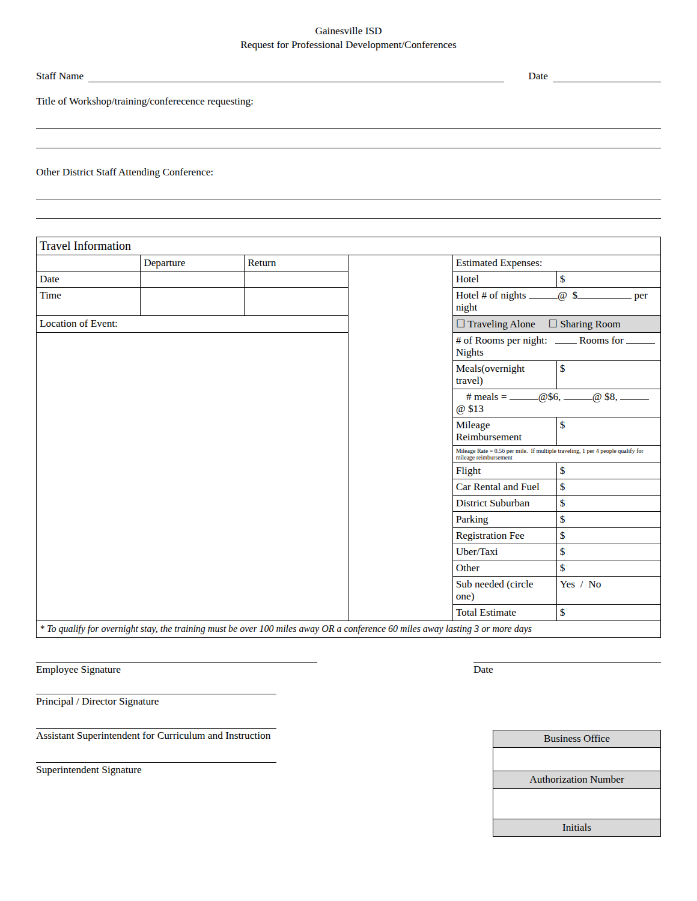Gainesville ISD
Request for Professional Development/Conferences
Staff Name Date
Title of Workshop/training/conferecence requesting:
Other District Staff Attending Conference:
| Travel Information |
| | Departure | Return | | Estimated Expenses: |
| Date | | | | Hotel | $ |
| Time | | | | Hotel # of nights @ $ per night |
| Location of Event: | | ☐ Traveling Alone ☐ Sharing Room |
| | | # of Rooms per night: Rooms for Nights |
| Meals(overnight travel) | $ |
| # meals = @$6, @ $8, @ $13 |
| Mileage Reimbursement | $ |
| Mileage Rate = 0.56 per mile. If multiple traveling, 1 per 4 people qualify for mileage reimbursement |
| Flight | $ |
| Car Rental and Fuel | $ |
| District Suburban | $ |
| Parking | $ |
| Registration Fee | $ |
| Uber/Taxi | $ |
| Other | $ |
| Sub needed (circle one) | Yes / No |
| Total Estimate | $ |
| * To qualify for overnight stay, the training must be over 100 miles away OR a conference 60 miles away lasting 3 or more days |
Employee Signature
Date
Principal / Director Signature
Assistant Superintendent for Curriculum and Instruction
Superintendent Signature
| Business Office |
| Authorization Number |
| Initials |